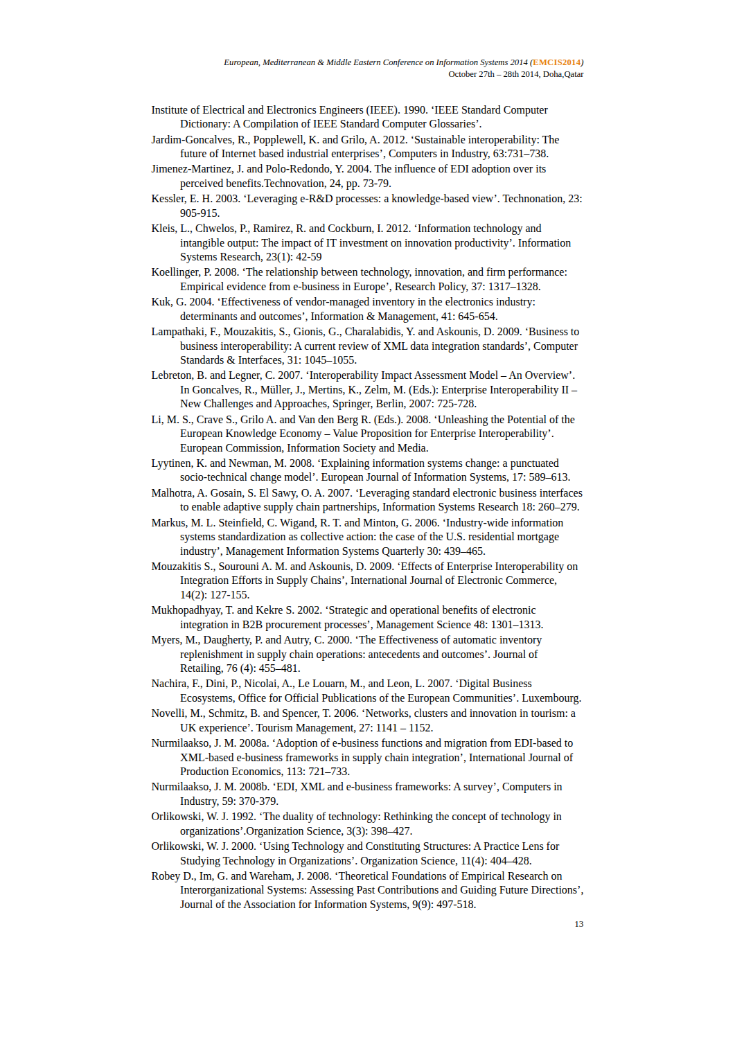European, Mediterranean & Middle Eastern Conference on Information Systems 2014 (EMCIS2014)
October 27th – 28th 2014, Doha,Qatar
Institute of Electrical and Electronics Engineers (IEEE). 1990. ‘IEEE Standard Computer Dictionary: A Compilation of IEEE Standard Computer Glossaries’.
Jardim-Goncalves, R., Popplewell, K. and Grilo, A. 2012. ‘Sustainable interoperability: The future of Internet based industrial enterprises’, Computers in Industry, 63:731–738.
Jimenez-Martinez, J. and Polo-Redondo, Y. 2004. The influence of EDI adoption over its perceived benefits.Technovation, 24, pp. 73-79.
Kessler, E. H. 2003. ‘Leveraging e-R&D processes: a knowledge-based view’. Technonation, 23: 905-915.
Kleis, L., Chwelos, P., Ramirez, R. and Cockburn, I. 2012. ‘Information technology and intangible output: The impact of IT investment on innovation productivity’. Information Systems Research, 23(1): 42-59
Koellinger, P. 2008. ‘The relationship between technology, innovation, and firm performance: Empirical evidence from e-business in Europe’, Research Policy, 37: 1317–1328.
Kuk, G. 2004. ‘Effectiveness of vendor-managed inventory in the electronics industry: determinants and outcomes’, Information & Management, 41: 645-654.
Lampathaki, F., Mouzakitis, S., Gionis, G., Charalabidis, Y. and Askounis, D. 2009. ‘Business to business interoperability: A current review of XML data integration standards’, Computer Standards & Interfaces, 31: 1045–1055.
Lebreton, B. and Legner, C. 2007. ‘Interoperability Impact Assessment Model – An Overview’. In Goncalves, R., Müller, J., Mertins, K., Zelm, M. (Eds.): Enterprise Interoperability II – New Challenges and Approaches, Springer, Berlin, 2007: 725-728.
Li, M. S., Crave S., Grilo A. and Van den Berg R. (Eds.). 2008. ‘Unleashing the Potential of the European Knowledge Economy – Value Proposition for Enterprise Interoperability’. European Commission, Information Society and Media.
Lyytinen, K. and Newman, M. 2008. ‘Explaining information systems change: a punctuated socio-technical change model’. European Journal of Information Systems, 17: 589–613.
Malhotra, A. Gosain, S. El Sawy, O. A. 2007. ‘Leveraging standard electronic business interfaces to enable adaptive supply chain partnerships, Information Systems Research 18: 260–279.
Markus, M. L. Steinfield, C. Wigand, R. T. and Minton, G. 2006. ‘Industry-wide information systems standardization as collective action: the case of the U.S. residential mortgage industry’, Management Information Systems Quarterly 30: 439–465.
Mouzakitis S., Sourouni A. M. and Askounis, D. 2009. ‘Effects of Enterprise Interoperability on Integration Efforts in Supply Chains’, International Journal of Electronic Commerce, 14(2): 127-155.
Mukhopadhyay, T. and Kekre S. 2002. ‘Strategic and operational benefits of electronic integration in B2B procurement processes’, Management Science 48: 1301–1313.
Myers, M., Daugherty, P. and Autry, C. 2000. ‘The Effectiveness of automatic inventory replenishment in supply chain operations: antecedents and outcomes’. Journal of Retailing, 76 (4): 455–481.
Nachira, F., Dini, P., Nicolai, A., Le Louarn, M., and Leon, L. 2007. ‘Digital Business Ecosystems, Office for Official Publications of the European Communities’. Luxembourg.
Novelli, M., Schmitz, B. and Spencer, T. 2006. ‘Networks, clusters and innovation in tourism: a UK experience’. Tourism Management, 27: 1141 – 1152.
Nurmilaakso, J. M. 2008a. ‘Adoption of e-business functions and migration from EDI-based to XML-based e-business frameworks in supply chain integration’, International Journal of Production Economics, 113: 721–733.
Nurmilaakso, J. M. 2008b. ‘EDI, XML and e-business frameworks: A survey’, Computers in Industry, 59: 370-379.
Orlikowski, W. J. 1992. ‘The duality of technology: Rethinking the concept of technology in organizations’.Organization Science, 3(3): 398–427.
Orlikowski, W. J. 2000. ‘Using Technology and Constituting Structures: A Practice Lens for Studying Technology in Organizations’. Organization Science, 11(4): 404–428.
Robey D., Im, G. and Wareham, J. 2008. ‘Theoretical Foundations of Empirical Research on Interorganizational Systems: Assessing Past Contributions and Guiding Future Directions’, Journal of the Association for Information Systems, 9(9): 497-518.
13